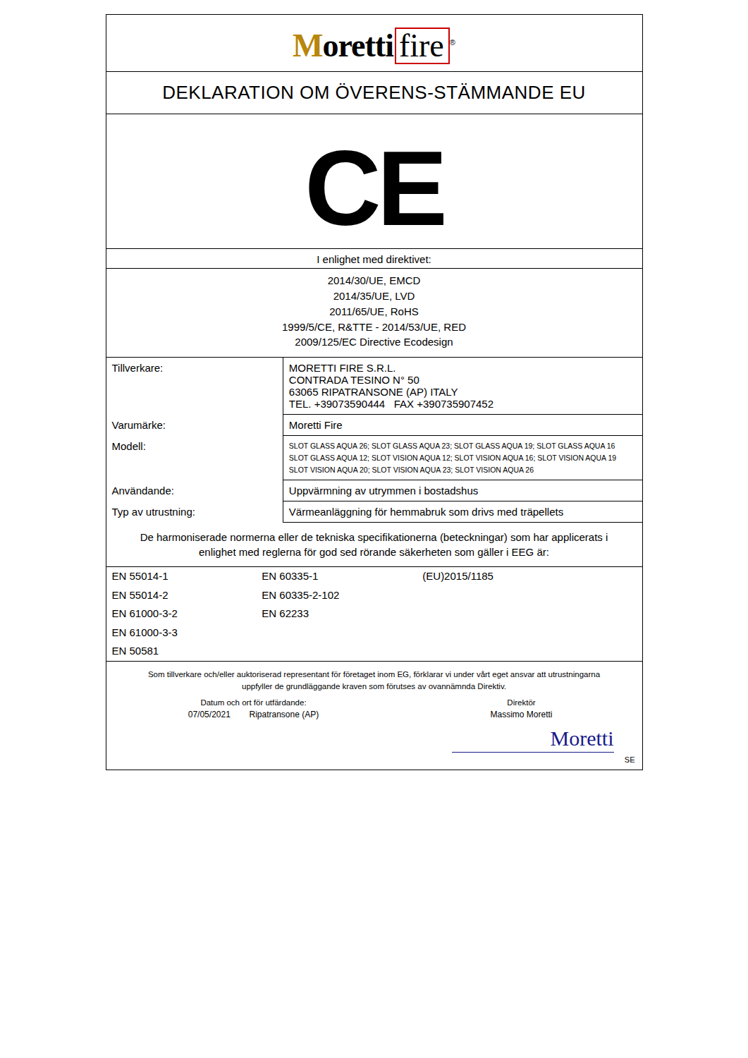Moretti fire®
DEKLARATION OM ÖVERENS-STÄMMANDE EU
CE
I enlighet med direktivet:
2014/30/UE, EMCD
2014/35/UE, LVD
2011/65/UE, RoHS
1999/5/CE, R&TTE - 2014/53/UE, RED
2009/125/EC Directive Ecodesign
| Tillverkare: | MORETTI FIRE S.R.L. CONTRADA TESINO N° 50 63065 RIPATRANSONE (AP) ITALY TEL. +39073590444 FAX +390735907452 |
| Varumärke: | Moretti Fire |
| Modell: | SLOT GLASS AQUA 26; SLOT GLASS AQUA 23; SLOT GLASS AQUA 19; SLOT GLASS AQUA 16 SLOT GLASS AQUA 12; SLOT VISION AQUA 12; SLOT VISION AQUA 16; SLOT VISION AQUA 19 SLOT VISION AQUA 20; SLOT VISION AQUA 23; SLOT VISION AQUA 26 |
| Användande: | Uppvärmning av utrymmen i bostadshus |
| Typ av utrustning: | Värmeanläggning för hemmabruk som drivs med träpellets |
De harmoniserade normerna eller de tekniska specifikationerna (beteckningar) som har applicerats i enlighet med reglerna för god sed rörande säkerheten som gäller i EEG är:
| EN 55014-1 | EN 60335-1 | (EU)2015/1185 |
| EN 55014-2 | EN 60335-2-102 | |
| EN 61000-3-2 | EN 62233 | |
| EN 61000-3-3 | | |
| EN 50581 | | |
Som tillverkare och/eller auktoriserad representant för företaget inom EG, förklarar vi under vårt eget ansvar att utrustningarna uppfyller de grundläggande kraven som förutses av ovannämnda Direktiv.
| Datum och ort för utfärdande: | Direktör |
| 07/05/2021 Ripatransone (AP) | Massimo Moretti |
Moretti
SE